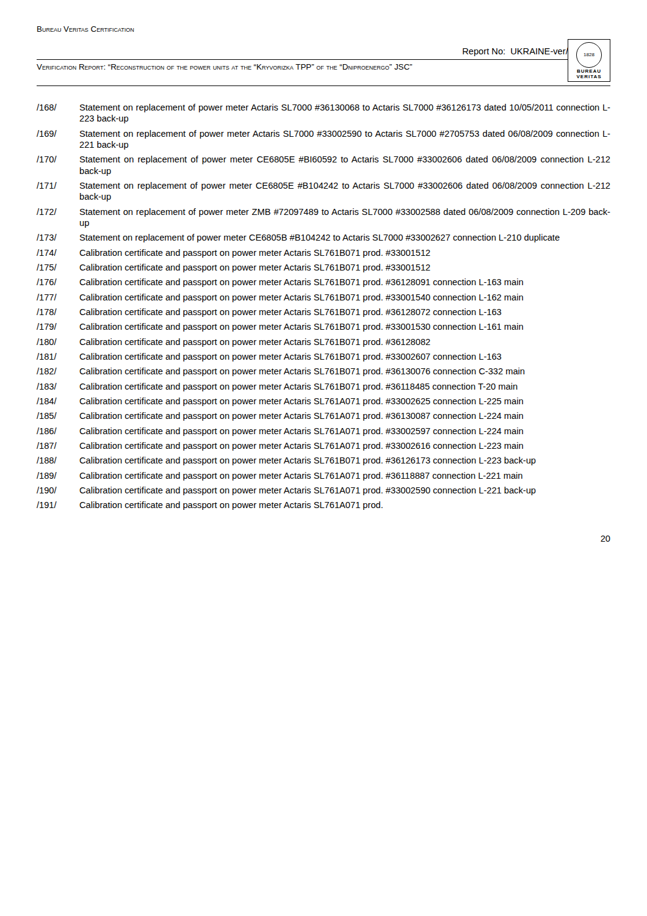Bureau Veritas Certification
Report No: UKRAINE-ver/0506/2012
Verification Report: “Reconstruction of the power units at the “Kryvorizka TPP” of the “Dniproenergo” JSC”
1828
BUREAU
VERITAS
| /168/ | Statement on replacement of power meter Actaris SL7000 #36130068 to Actaris SL7000 #36126173 dated 10/05/2011 connection L-223 back-up |
| /169/ | Statement on replacement of power meter Actaris SL7000 #33002590 to Actaris SL7000 #2705753 dated 06/08/2009 connection L-221 back-up |
| /170/ | Statement on replacement of power meter CE6805E #BI60592 to Actaris SL7000 #33002606 dated 06/08/2009 connection L-212 back-up |
| /171/ | Statement on replacement of power meter CE6805E #B104242 to Actaris SL7000 #33002606 dated 06/08/2009 connection L-212 back-up |
| /172/ | Statement on replacement of power meter ZMB #72097489 to Actaris SL7000 #33002588 dated 06/08/2009 connection L-209 back-up |
| /173/ | Statement on replacement of power meter CE6805B #B104242 to Actaris SL7000 #33002627 connection L-210 duplicate |
| /174/ | Calibration certificate and passport on power meter Actaris SL761B071 prod. #33001512 |
| /175/ | Calibration certificate and passport on power meter Actaris SL761B071 prod. #33001512 |
| /176/ | Calibration certificate and passport on power meter Actaris SL761B071 prod. #36128091 connection L-163 main |
| /177/ | Calibration certificate and passport on power meter Actaris SL761B071 prod. #33001540 connection L-162 main |
| /178/ | Calibration certificate and passport on power meter Actaris SL761B071 prod. #36128072 connection L-163 |
| /179/ | Calibration certificate and passport on power meter Actaris SL761B071 prod. #33001530 connection L-161 main |
| /180/ | Calibration certificate and passport on power meter Actaris SL761B071 prod. #36128082 |
| /181/ | Calibration certificate and passport on power meter Actaris SL761B071 prod. #33002607 connection L-163 |
| /182/ | Calibration certificate and passport on power meter Actaris SL761B071 prod. #36130076 connection C-332 main |
| /183/ | Calibration certificate and passport on power meter Actaris SL761B071 prod. #36118485 connection T-20 main |
| /184/ | Calibration certificate and passport on power meter Actaris SL761A071 prod. #33002625 connection L-225 main |
| /185/ | Calibration certificate and passport on power meter Actaris SL761A071 prod. #36130087 connection L-224 main |
| /186/ | Calibration certificate and passport on power meter Actaris SL761A071 prod. #33002597 connection L-224 main |
| /187/ | Calibration certificate and passport on power meter Actaris SL761A071 prod. #33002616 connection L-223 main |
| /188/ | Calibration certificate and passport on power meter Actaris SL761B071 prod. #36126173 connection L-223 back-up |
| /189/ | Calibration certificate and passport on power meter Actaris SL761A071 prod. #36118887 connection L-221 main |
| /190/ | Calibration certificate and passport on power meter Actaris SL761A071 prod. #33002590 connection L-221 back-up |
| /191/ | Calibration certificate and passport on power meter Actaris SL761A071 prod. |
20